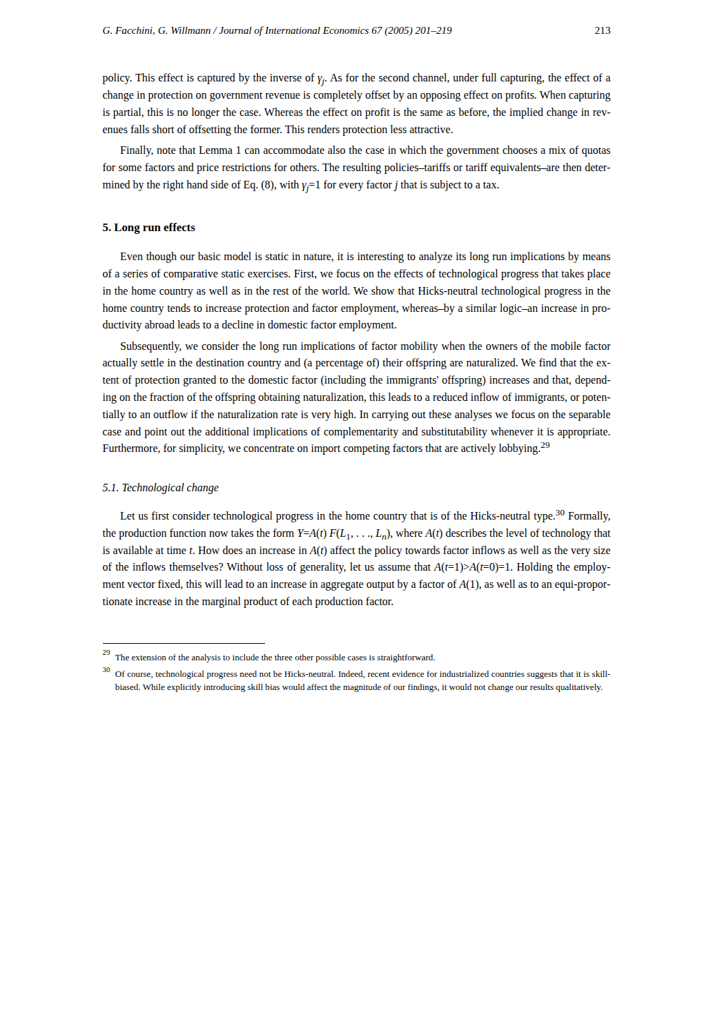G. Facchini, G. Willmann / Journal of International Economics 67 (2005) 201–219 213
policy. This effect is captured by the inverse of γj. As for the second channel, under full capturing, the effect of a change in protection on government revenue is completely offset by an opposing effect on profits. When capturing is partial, this is no longer the case. Whereas the effect on profit is the same as before, the implied change in revenues falls short of offsetting the former. This renders protection less attractive.
Finally, note that Lemma 1 can accommodate also the case in which the government chooses a mix of quotas for some factors and price restrictions for others. The resulting policies–tariffs or tariff equivalents–are then determined by the right hand side of Eq. (8), with γj=1 for every factor j that is subject to a tax.
5. Long run effects
Even though our basic model is static in nature, it is interesting to analyze its long run implications by means of a series of comparative static exercises. First, we focus on the effects of technological progress that takes place in the home country as well as in the rest of the world. We show that Hicks-neutral technological progress in the home country tends to increase protection and factor employment, whereas–by a similar logic–an increase in productivity abroad leads to a decline in domestic factor employment.
Subsequently, we consider the long run implications of factor mobility when the owners of the mobile factor actually settle in the destination country and (a percentage of) their offspring are naturalized. We find that the extent of protection granted to the domestic factor (including the immigrants' offspring) increases and that, depending on the fraction of the offspring obtaining naturalization, this leads to a reduced inflow of immigrants, or potentially to an outflow if the naturalization rate is very high. In carrying out these analyses we focus on the separable case and point out the additional implications of complementarity and substitutability whenever it is appropriate. Furthermore, for simplicity, we concentrate on import competing factors that are actively lobbying.29
5.1. Technological change
Let us first consider technological progress in the home country that is of the Hicks-neutral type.30 Formally, the production function now takes the form Y=A(t) F(L1, . . ., Ln), where A(t) describes the level of technology that is available at time t. How does an increase in A(t) affect the policy towards factor inflows as well as the very size of the inflows themselves? Without loss of generality, let us assume that A(t=1)>A(t=0)=1. Holding the employment vector fixed, this will lead to an increase in aggregate output by a factor of A(1), as well as to an equi-proportionate increase in the marginal product of each production factor.
29 The extension of the analysis to include the three other possible cases is straightforward.
30 Of course, technological progress need not be Hicks-neutral. Indeed, recent evidence for industrialized countries suggests that it is skill-biased. While explicitly introducing skill bias would affect the magnitude of our findings, it would not change our results qualitatively.